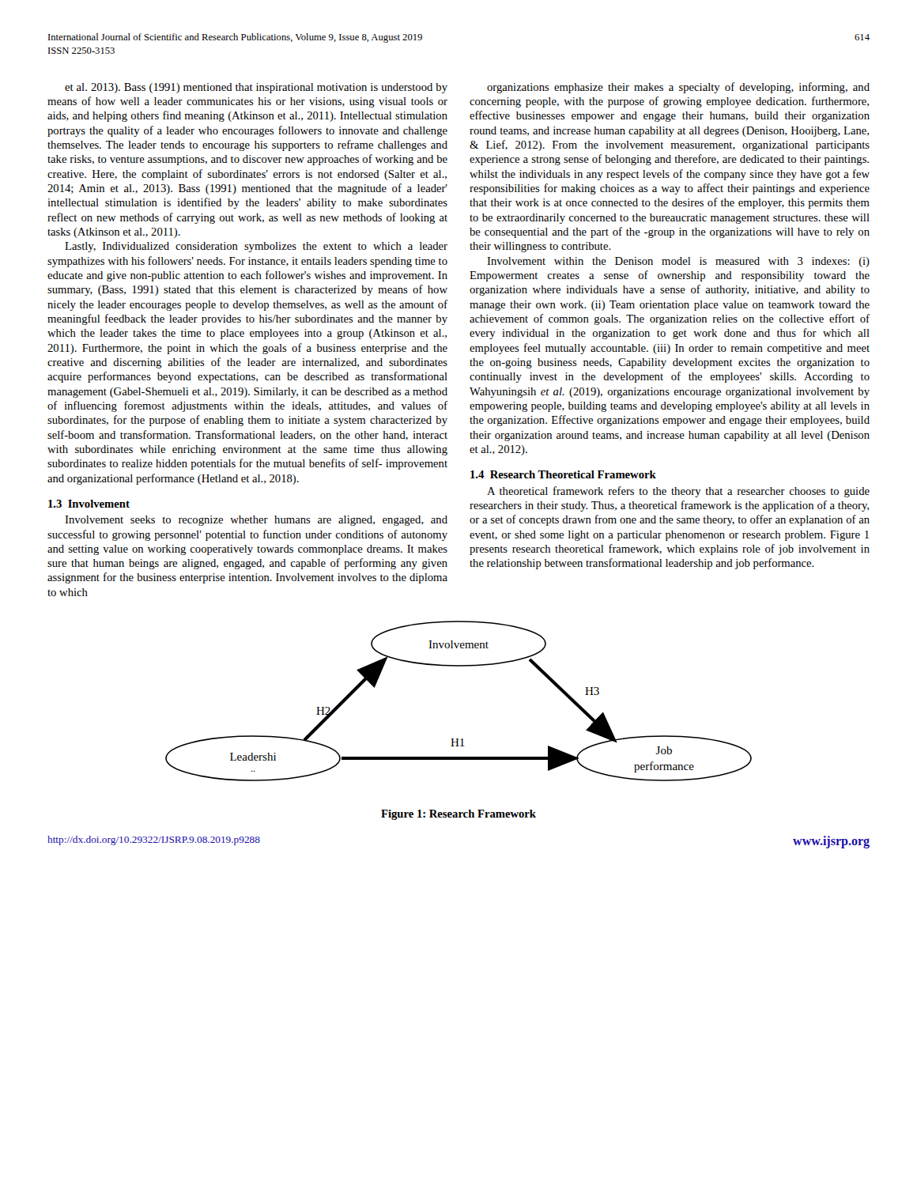International Journal of Scientific and Research Publications, Volume 9, Issue 8, August 2019 614
ISSN 2250-3153
et al. 2013). Bass (1991) mentioned that inspirational motivation is understood by means of how well a leader communicates his or her visions, using visual tools or aids, and helping others find meaning (Atkinson et al., 2011). Intellectual stimulation portrays the quality of a leader who encourages followers to innovate and challenge themselves. The leader tends to encourage his supporters to reframe challenges and take risks, to venture assumptions, and to discover new approaches of working and be creative. Here, the complaint of subordinates' errors is not endorsed (Salter et al., 2014; Amin et al., 2013). Bass (1991) mentioned that the magnitude of a leader' intellectual stimulation is identified by the leaders' ability to make subordinates reflect on new methods of carrying out work, as well as new methods of looking at tasks (Atkinson et al., 2011).
Lastly, Individualized consideration symbolizes the extent to which a leader sympathizes with his followers' needs. For instance, it entails leaders spending time to educate and give non-public attention to each follower's wishes and improvement. In summary, (Bass, 1991) stated that this element is characterized by means of how nicely the leader encourages people to develop themselves, as well as the amount of meaningful feedback the leader provides to his/her subordinates and the manner by which the leader takes the time to place employees into a group (Atkinson et al., 2011). Furthermore, the point in which the goals of a business enterprise and the creative and discerning abilities of the leader are internalized, and subordinates acquire performances beyond expectations, can be described as transformational management (Gabel-Shemueli et al., 2019). Similarly, it can be described as a method of influencing foremost adjustments within the ideals, attitudes, and values of subordinates, for the purpose of enabling them to initiate a system characterized by self-boom and transformation. Transformational leaders, on the other hand, interact with subordinates while enriching environment at the same time thus allowing subordinates to realize hidden potentials for the mutual benefits of self- improvement and organizational performance (Hetland et al., 2018).
1.3 Involvement
Involvement seeks to recognize whether humans are aligned, engaged, and successful to growing personnel' potential to function under conditions of autonomy and setting value on working cooperatively towards commonplace dreams. It makes sure that human beings are aligned, engaged, and capable of performing any given assignment for the business enterprise intention. Involvement involves to the diploma to which
organizations emphasize their makes a specialty of developing, informing, and concerning people, with the purpose of growing employee dedication. furthermore, effective businesses empower and engage their humans, build their organization round teams, and increase human capability at all degrees (Denison, Hooijberg, Lane, & Lief, 2012). From the involvement measurement, organizational participants experience a strong sense of belonging and therefore, are dedicated to their paintings. whilst the individuals in any respect levels of the company since they have got a few responsibilities for making choices as a way to affect their paintings and experience that their work is at once connected to the desires of the employer, this permits them to be extraordinarily concerned to the bureaucratic management structures. these will be consequential and the part of the -group in the organizations will have to rely on their willingness to contribute.
Involvement within the Denison model is measured with 3 indexes: (i) Empowerment creates a sense of ownership and responsibility toward the organization where individuals have a sense of authority, initiative, and ability to manage their own work. (ii) Team orientation place value on teamwork toward the achievement of common goals. The organization relies on the collective effort of every individual in the organization to get work done and thus for which all employees feel mutually accountable. (iii) In order to remain competitive and meet the on-going business needs, Capability development excites the organization to continually invest in the development of the employees' skills. According to Wahyuningsih et al. (2019), organizations encourage organizational involvement by empowering people, building teams and developing employee's ability at all levels in the organization. Effective organizations empower and engage their employees, build their organization around teams, and increase human capability at all level (Denison et al., 2012).
1.4 Research Theoretical Framework
A theoretical framework refers to the theory that a researcher chooses to guide researchers in their study. Thus, a theoretical framework is the application of a theory, or a set of concepts drawn from one and the same theory, to offer an explanation of an event, or shed some light on a particular phenomenon or research problem. Figure 1 presents research theoretical framework, which explains role of job involvement in the relationship between transformational leadership and job performance.
Involvement Leadershi .. Job performance H2 H3 H1
Figure 1: Research Framework
http://dx.doi.org/10.29322/IJSRP.9.08.2019.p9288 www.ijsrp.org